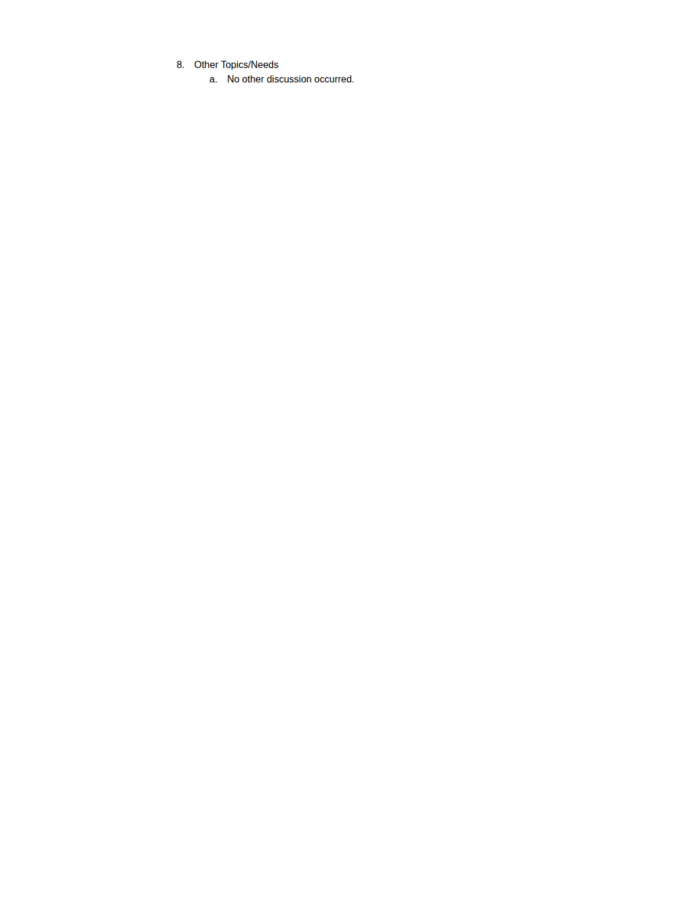Other Topics/Needs
No other discussion occurred.